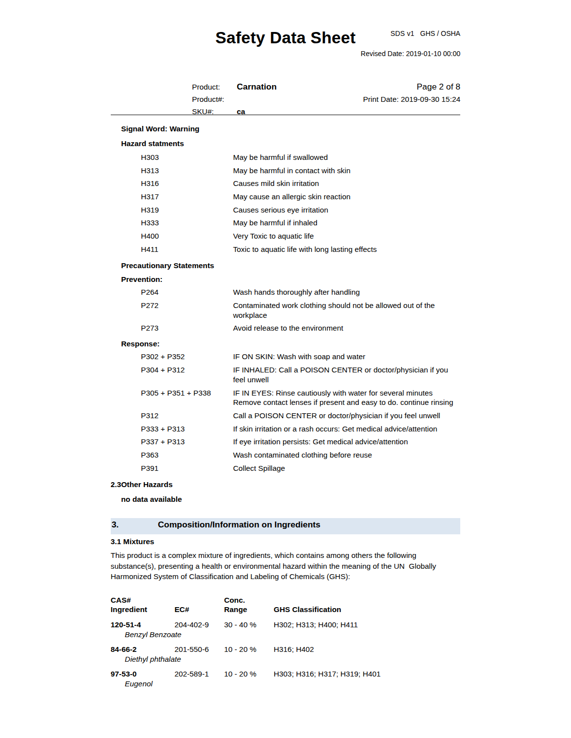SDS v1 GHS / OSHA
Revised Date: 2019-01-10 00:00
Safety Data Sheet
Product: Carnation
Product#:
SKU#: ca
Page 2 of 8
Print Date: 2019-09-30 15:24
Signal Word: Warning
Hazard statments
| H303 | May be harmful if swallowed |
| H313 | May be harmful in contact with skin |
| H316 | Causes mild skin irritation |
| H317 | May cause an allergic skin reaction |
| H319 | Causes serious eye irritation |
| H333 | May be harmful if inhaled |
| H400 | Very Toxic to aquatic life |
| H411 | Toxic to aquatic life with long lasting effects |
Precautionary Statements
Prevention:
| P264 | Wash hands thoroughly after handling |
| P272 | Contaminated work clothing should not be allowed out of the workplace |
| P273 | Avoid release to the environment |
Response:
| P302 + P352 | IF ON SKIN: Wash with soap and water |
| P304 + P312 | IF INHALED: Call a POISON CENTER or doctor/physician if you feel unwell |
| P305 + P351 + P338 | IF IN EYES: Rinse cautiously with water for several minutes Remove contact lenses if present and easy to do. continue rinsing |
| P312 | Call a POISON CENTER or doctor/physician if you feel unwell |
| P333 + P313 | If skin irritation or a rash occurs: Get medical advice/attention |
| P337 + P313 | If eye irritation persists: Get medical advice/attention |
| P363 | Wash contaminated clothing before reuse |
| P391 | Collect Spillage |
2.3 Other Hazards
no data available
3. Composition/Information on Ingredients
3.1 Mixtures
This product is a complex mixture of ingredients, which contains among others the following substance(s), presenting a health or environmental hazard within the meaning of the UN Globally Harmonized System of Classification and Labeling of Chemicals (GHS):
| CAS# Ingredient | EC# | Conc. Range | GHS Classification |
| --- | --- | --- | --- |
| 120-51-4 | 204-402-9 | 30 - 40 % | H302; H313; H400; H411 |
| Benzyl Benzoate |
| 84-66-2 | 201-550-6 | 10 - 20 % | H316; H402 |
| Diethyl phthalate |
| 97-53-0 | 202-589-1 | 10 - 20 % | H303; H316; H317; H319; H401 |
| Eugenol |